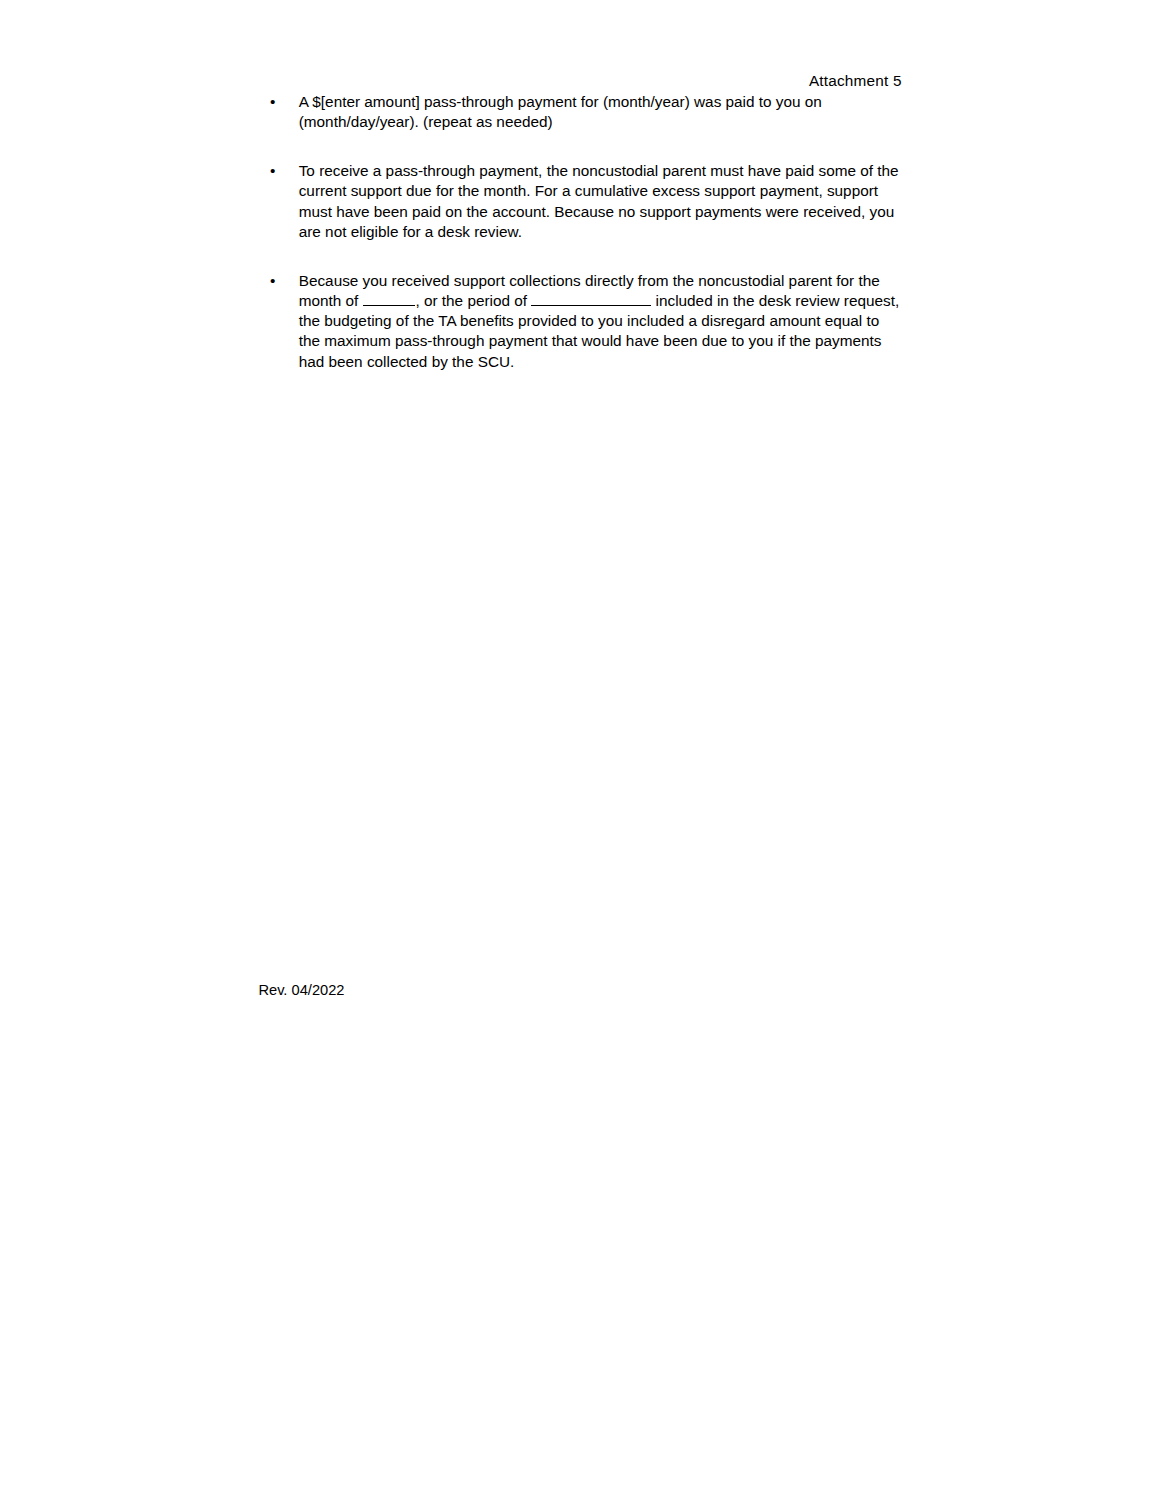Attachment 5
A $[enter amount] pass-through payment for (month/year) was paid to you on (month/day/year). (repeat as needed)
To receive a pass-through payment, the noncustodial parent must have paid some of the current support due for the month. For a cumulative excess support payment, support must have been paid on the account. Because no support payments were received, you are not eligible for a desk review.
Because you received support collections directly from the noncustodial parent for the month of , or the period of included in the desk review request, the budgeting of the TA benefits provided to you included a disregard amount equal to the maximum pass-through payment that would have been due to you if the payments had been collected by the SCU.
Rev. 04/2022